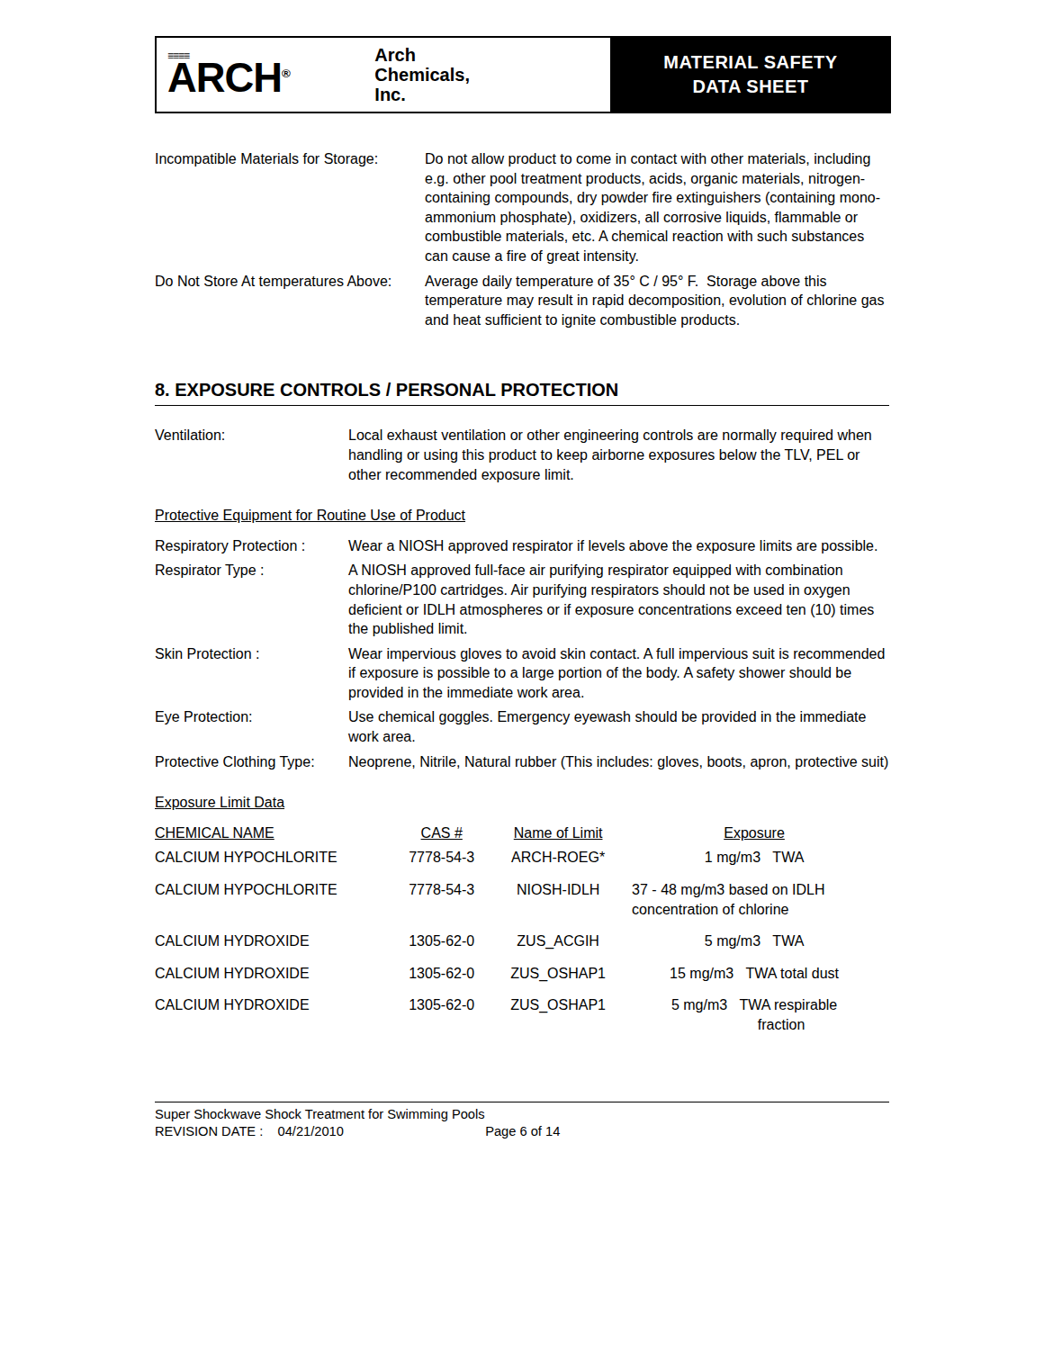≡≡≡≡
ARCH®
Arch
Chemicals,
Inc.
MATERIAL SAFETY
DATA SHEET
Incompatible Materials for Storage:
Do not allow product to come in contact with other materials, including e.g. other pool treatment products, acids, organic materials, nitrogen-containing compounds, dry powder fire extinguishers (containing mono-ammonium phosphate), oxidizers, all corrosive liquids, flammable or combustible materials, etc. A chemical reaction with such substances can cause a fire of great intensity.
Do Not Store At temperatures Above:
Average daily temperature of 35° C / 95° F. Storage above this temperature may result in rapid decomposition, evolution of chlorine gas and heat sufficient to ignite combustible products.
8. EXPOSURE CONTROLS / PERSONAL PROTECTION
Ventilation:
Local exhaust ventilation or other engineering controls are normally required when handling or using this product to keep airborne exposures below the TLV, PEL or other recommended exposure limit.
Protective Equipment for Routine Use of Product
Respiratory Protection :
Wear a NIOSH approved respirator if levels above the exposure limits are possible.
Respirator Type :
A NIOSH approved full-face air purifying respirator equipped with combination chlorine/P100 cartridges. Air purifying respirators should not be used in oxygen deficient or IDLH atmospheres or if exposure concentrations exceed ten (10) times the published limit.
Skin Protection :
Wear impervious gloves to avoid skin contact. A full impervious suit is recommended if exposure is possible to a large portion of the body. A safety shower should be provided in the immediate work area.
Eye Protection:
Use chemical goggles. Emergency eyewash should be provided in the immediate work area.
Protective Clothing Type:
Neoprene, Nitrile, Natural rubber (This includes: gloves, boots, apron, protective suit)
Exposure Limit Data
| CHEMICAL NAME | CAS # | Name of Limit | Exposure |
| --- | --- | --- | --- |
| CALCIUM HYPOCHLORITE | 7778-54-3 | ARCH-ROEG* | 1 mg/m3 TWA |
| CALCIUM HYPOCHLORITE | 7778-54-3 | NIOSH-IDLH | 37 - 48 mg/m3 based on IDLH concentration of chlorine |
| CALCIUM HYDROXIDE | 1305-62-0 | ZUS_ACGIH | 5 mg/m3 TWA |
| CALCIUM HYDROXIDE | 1305-62-0 | ZUS_OSHAP1 | 15 mg/m3 TWA total dust |
| CALCIUM HYDROXIDE | 1305-62-0 | ZUS_OSHAP1 | 5 mg/m3 TWA respirable fraction |
Super Shockwave Shock Treatment for Swimming Pools
REVISION DATE : 04/21/2010
Page 6 of 14